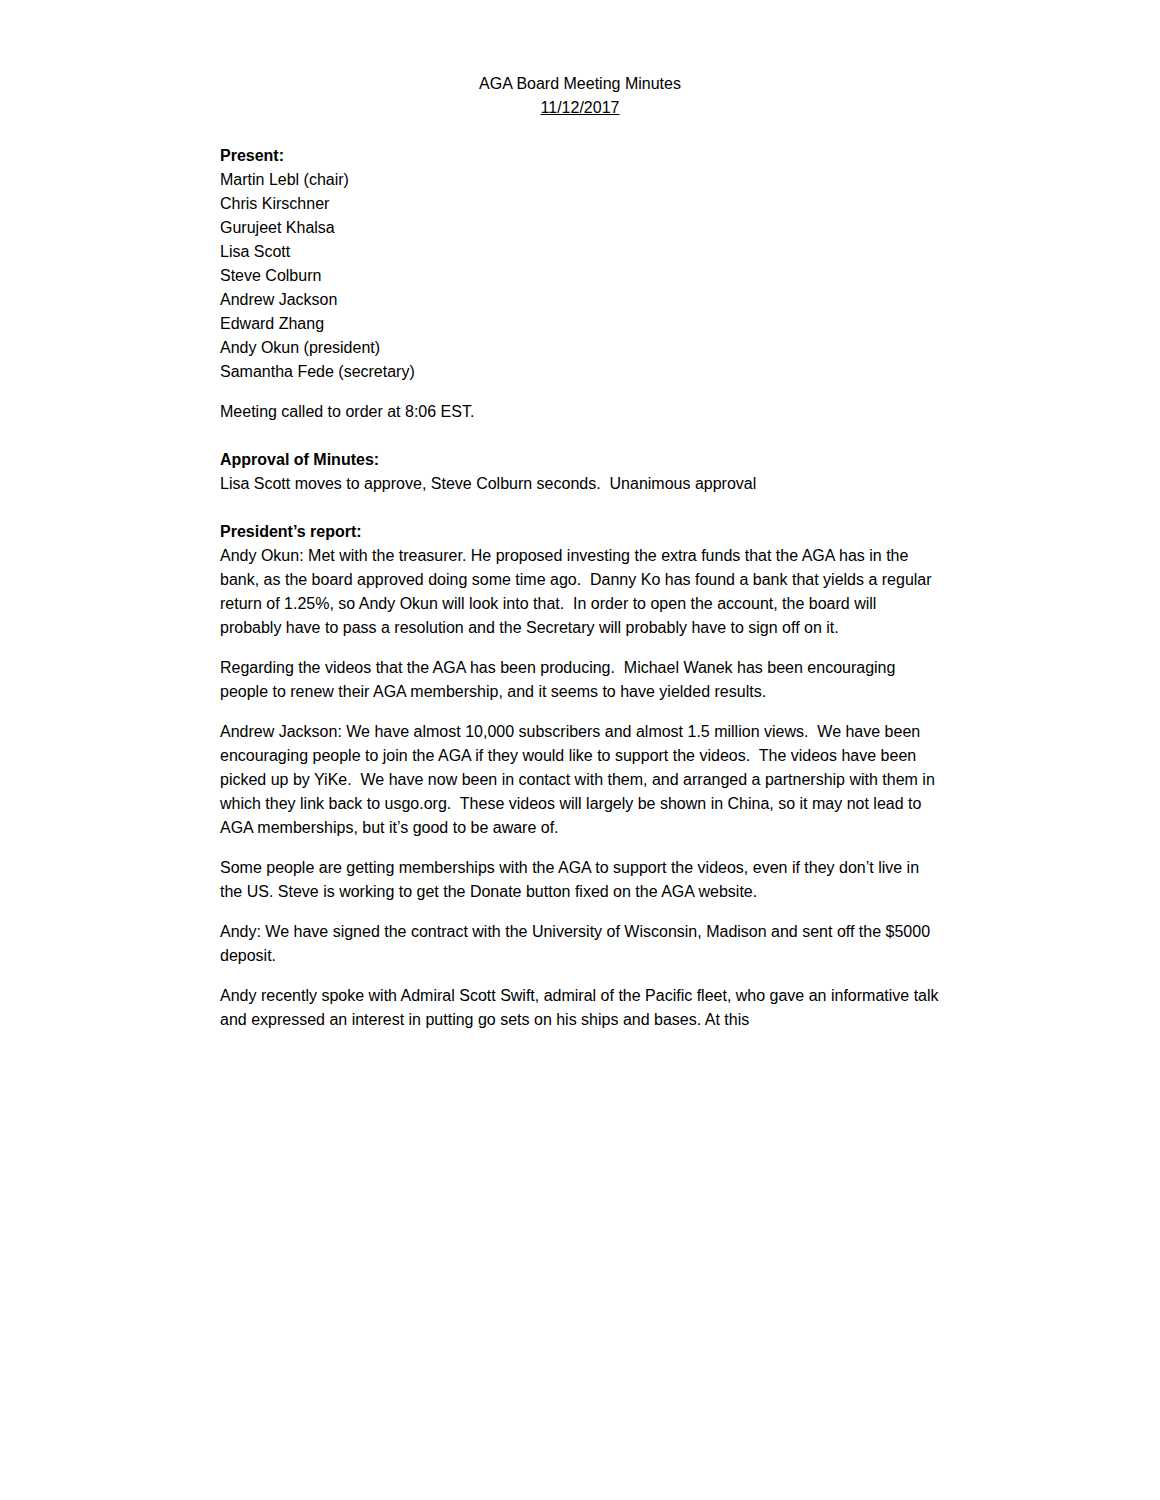AGA Board Meeting Minutes 11/12/2017
Present:
Martin Lebl (chair)
Chris Kirschner
Gurujeet Khalsa
Lisa Scott
Steve Colburn
Andrew Jackson
Edward Zhang
Andy Okun (president)
Samantha Fede (secretary)
Meeting called to order at 8:06 EST.
Approval of Minutes:
Lisa Scott moves to approve, Steve Colburn seconds. Unanimous approval
President’s report:
Andy Okun: Met with the treasurer. He proposed investing the extra funds that the AGA has in the bank, as the board approved doing some time ago. Danny Ko has found a bank that yields a regular return of 1.25%, so Andy Okun will look into that. In order to open the account, the board will probably have to pass a resolution and the Secretary will probably have to sign off on it.
Regarding the videos that the AGA has been producing. Michael Wanek has been encouraging people to renew their AGA membership, and it seems to have yielded results.
Andrew Jackson: We have almost 10,000 subscribers and almost 1.5 million views. We have been encouraging people to join the AGA if they would like to support the videos. The videos have been picked up by YiKe. We have now been in contact with them, and arranged a partnership with them in which they link back to usgo.org. These videos will largely be shown in China, so it may not lead to AGA memberships, but it’s good to be aware of.
Some people are getting memberships with the AGA to support the videos, even if they don’t live in the US. Steve is working to get the Donate button fixed on the AGA website.
Andy: We have signed the contract with the University of Wisconsin, Madison and sent off the $5000 deposit.
Andy recently spoke with Admiral Scott Swift, admiral of the Pacific fleet, who gave an informative talk and expressed an interest in putting go sets on his ships and bases. At this